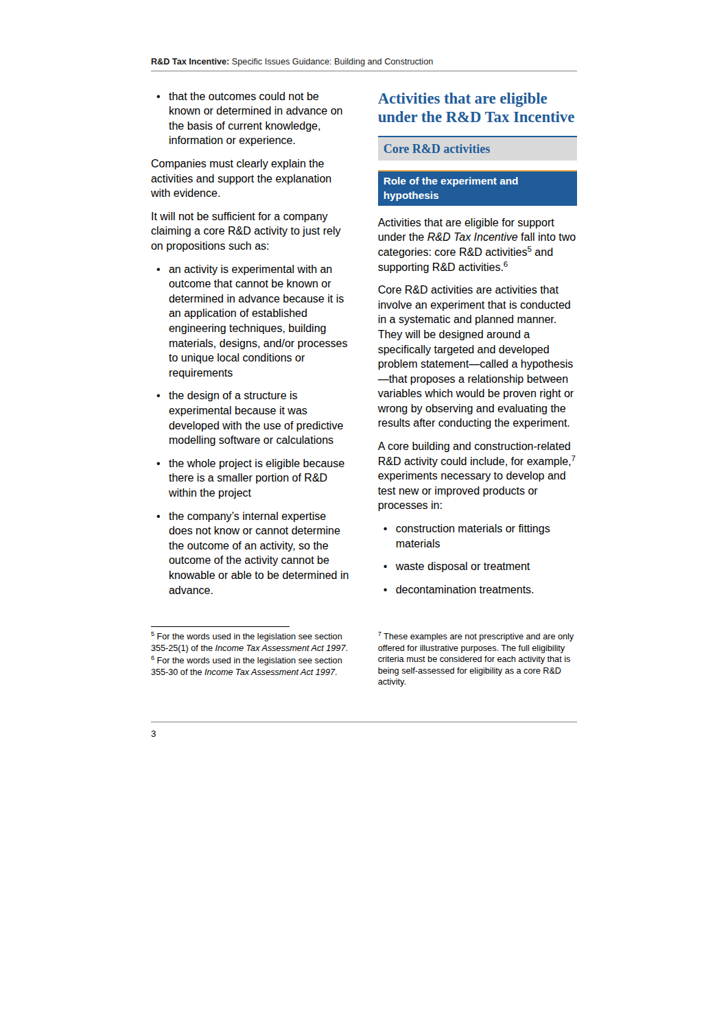R&D Tax Incentive: Specific Issues Guidance: Building and Construction
that the outcomes could not be known or determined in advance on the basis of current knowledge, information or experience.
Companies must clearly explain the activities and support the explanation with evidence.
It will not be sufficient for a company claiming a core R&D activity to just rely on propositions such as:
an activity is experimental with an outcome that cannot be known or determined in advance because it is an application of established engineering techniques, building materials, designs, and/or processes to unique local conditions or requirements
the design of a structure is experimental because it was developed with the use of predictive modelling software or calculations
the whole project is eligible because there is a smaller portion of R&D within the project
the company’s internal expertise does not know or cannot determine the outcome of an activity, so the outcome of the activity cannot be knowable or able to be determined in advance.
Activities that are eligible under the R&D Tax Incentive
Core R&D activities
Role of the experiment and hypothesis
Activities that are eligible for support under the R&D Tax Incentive fall into two categories: core R&D activities5 and supporting R&D activities.6
Core R&D activities are activities that involve an experiment that is conducted in a systematic and planned manner. They will be designed around a specifically targeted and developed problem statement—called a hypothesis—that proposes a relationship between variables which would be proven right or wrong by observing and evaluating the results after conducting the experiment.
A core building and construction-related R&D activity could include, for example,7 experiments necessary to develop and test new or improved products or processes in:
construction materials or fittings materials
waste disposal or treatment
decontamination treatments.
5 For the words used in the legislation see section 355-25(1) of the Income Tax Assessment Act 1997.
6 For the words used in the legislation see section 355-30 of the Income Tax Assessment Act 1997.
7 These examples are not prescriptive and are only offered for illustrative purposes. The full eligibility criteria must be considered for each activity that is being self-assessed for eligibility as a core R&D activity.
3